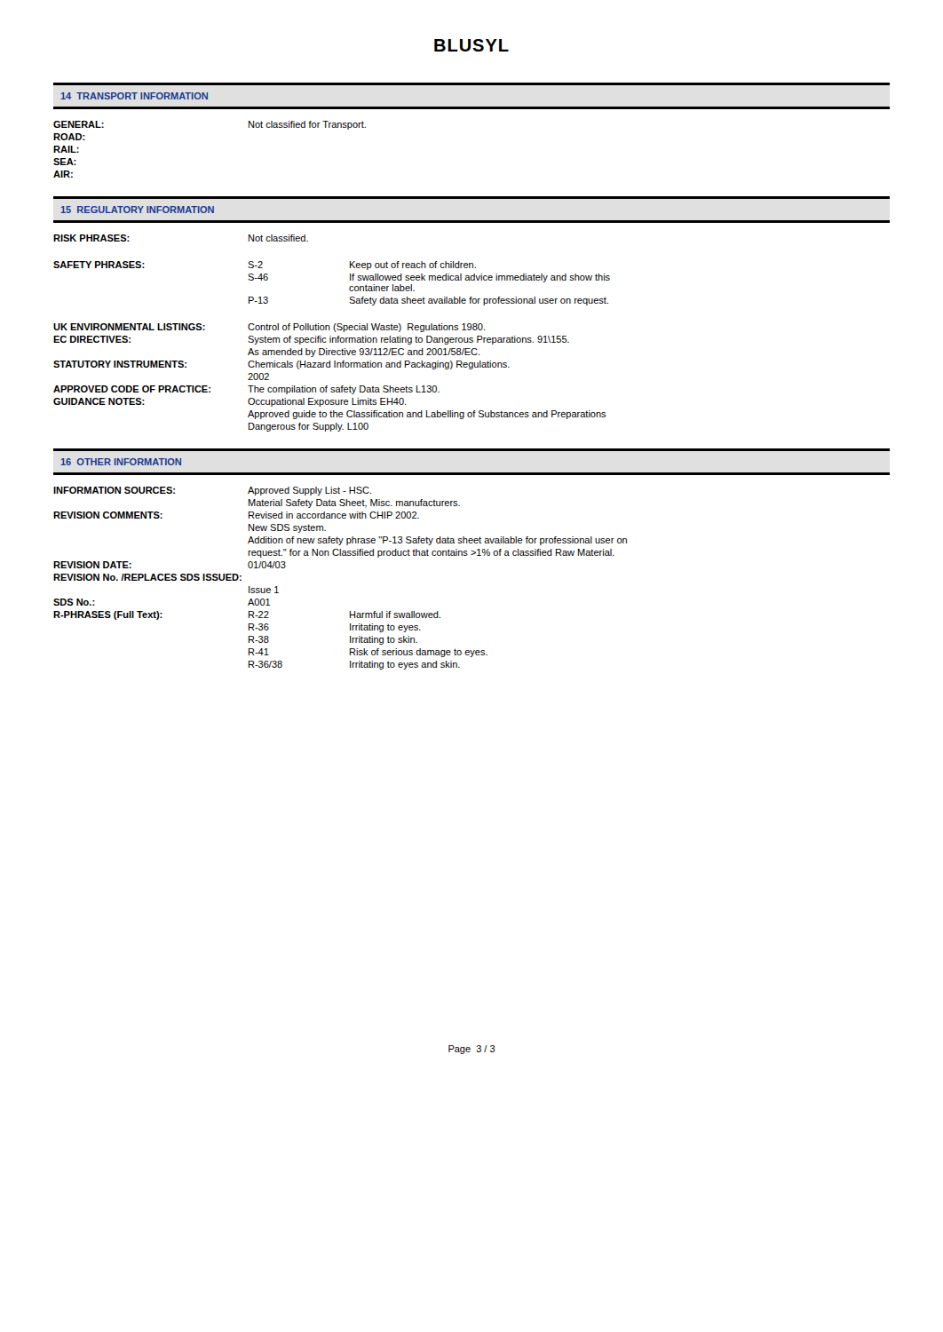BLUSYL
14 TRANSPORT INFORMATION
| GENERAL: | Not classified for Transport. |
| ROAD: | |
| RAIL: | |
| SEA: | |
| AIR: | |
15 REGULATORY INFORMATION
| RISK PHRASES: | Not classified. | |
| SAFETY PHRASES: | S-2 | Keep out of reach of children. |
| | S-46 | If swallowed seek medical advice immediately and show this container label. |
| | P-13 | Safety data sheet available for professional user on request. |
| UK ENVIRONMENTAL LISTINGS: | Control of Pollution (Special Waste) Regulations 1980. |
| EC DIRECTIVES: | System of specific information relating to Dangerous Preparations. 91\155. |
| | As amended by Directive 93/112/EC and 2001/58/EC. |
| STATUTORY INSTRUMENTS: | Chemicals (Hazard Information and Packaging) Regulations. |
| | 2002 |
| APPROVED CODE OF PRACTICE: | The compilation of safety Data Sheets L130. |
| GUIDANCE NOTES: | Occupational Exposure Limits EH40. |
| | Approved guide to the Classification and Labelling of Substances and Preparations |
| | Dangerous for Supply. L100 |
16 OTHER INFORMATION
| INFORMATION SOURCES: | Approved Supply List - HSC. |
| | Material Safety Data Sheet, Misc. manufacturers. |
| REVISION COMMENTS: | Revised in accordance with CHIP 2002. |
| | New SDS system. |
| | Addition of new safety phrase "P-13 Safety data sheet available for professional user on |
| | request." for a Non Classified product that contains >1% of a classified Raw Material. |
| REVISION DATE: | 01/04/03 |
| REVISION No. /REPLACES SDS ISSUED: | |
| | Issue 1 |
| SDS No.: | A001 |
| R-PHRASES (Full Text): | R-22 | Harmful if swallowed. |
| | R-36 | Irritating to eyes. |
| | R-38 | Irritating to skin. |
| | R-41 | Risk of serious damage to eyes. |
| | R-36/38 | Irritating to eyes and skin. |
Page 3 / 3